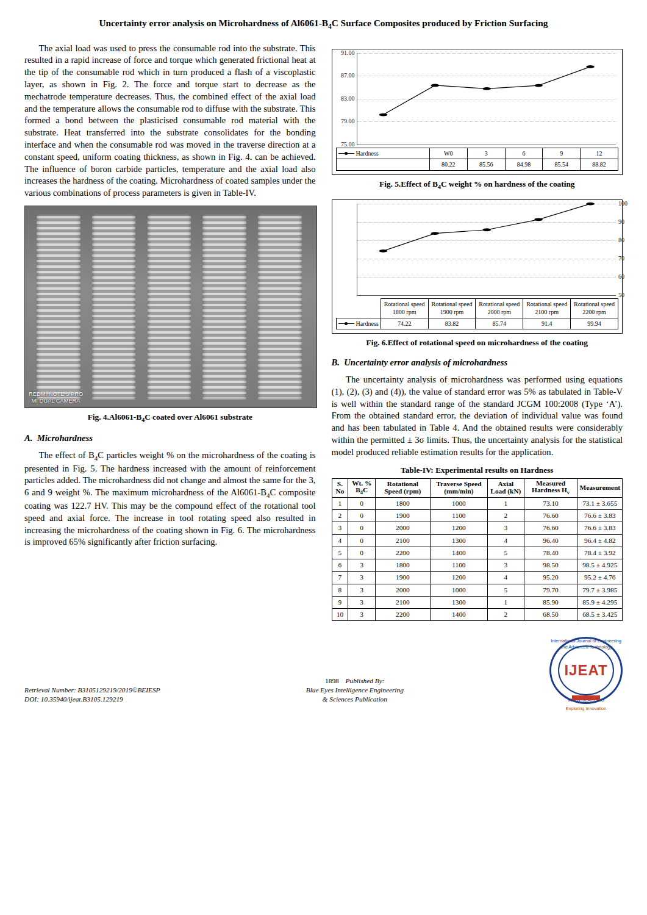Uncertainty error analysis on Microhardness of Al6061-B4C Surface Composites produced by Friction Surfacing
The axial load was used to press the consumable rod into the substrate. This resulted in a rapid increase of force and torque which generated frictional heat at the tip of the consumable rod which in turn produced a flash of a viscoplastic layer, as shown in Fig. 2. The force and torque start to decrease as the mechatrode temperature decreases. Thus, the combined effect of the axial load and the temperature allows the consumable rod to diffuse with the substrate. This formed a bond between the plasticised consumable rod material with the substrate. Heat transferred into the substrate consolidates for the bonding interface and when the consumable rod was moved in the traverse direction at a constant speed, uniform coating thickness, as shown in Fig. 4. can be achieved. The influence of boron carbide particles, temperature and the axial load also increases the hardness of the coating. Microhardness of coated samples under the various combinations of process parameters is given in Table-IV.
REDMI NOTE 5 PRO
MI DUAL CAMERA
Fig. 4.Al6061-B4C coated over Al6061 substrate
A. Microhardness
The effect of B4C particles weight % on the microhardness of the coating is presented in Fig. 5. The hardness increased with the amount of reinforcement particles added. The microhardness did not change and almost the same for the 3, 6 and 9 weight %. The maximum microhardness of the Al6061-B4C composite coating was 122.7 HV. This may be the compound effect of the rotational tool speed and axial force. The increase in tool rotating speed also resulted in increasing the microhardness of the coating shown in Fig. 6. The microhardness is improved 65% significantly after friction surfacing.
91.00 87.00 83.00 79.00 75.00
| Hardness | W0 | 3 | 6 | 9 | 12 |
| | 80.22 | 85.56 | 84.98 | 85.54 | 88.82 |
Fig. 5.Effect of B4C weight % on hardness of the coating
100 90 80 70 60 50
| | Rotational speed 1800 rpm | Rotational speed 1900 rpm | Rotational speed 2000 rpm | Rotational speed 2100 rpm | Rotational speed 2200 rpm |
| Hardness | 74.22 | 83.82 | 85.74 | 91.4 | 99.94 |
Fig. 6.Effect of rotational speed on microhardness of the coating
B. Uncertainty error analysis of microhardness
The uncertainty analysis of microhardness was performed using equations (1), (2), (3) and (4)), the value of standard error was 5% as tabulated in Table-V is well within the standard range of the standard JCGM 100:2008 (Type ‘A’). From the obtained standard error, the deviation of individual value was found and has been tabulated in Table 4. And the obtained results were considerably within the permitted ± 3σ limits. Thus, the uncertainty analysis for the statistical model produced reliable estimation results for the application.
Table-IV: Experimental results on Hardness
| S. No | Wt. % B 4 C | Rotational Speed (rpm) | Traverse Speed (mm/min) | Axial Load (kN) | Measured Hardness H v | Measurement |
| --- | --- | --- | --- | --- | --- | --- |
| 1 | 0 | 1800 | 1000 | 1 | 73.10 | 73.1 ± 3.655 |
| 2 | 0 | 1900 | 1100 | 2 | 76.60 | 76.6 ± 3.83 |
| 3 | 0 | 2000 | 1200 | 3 | 76.60 | 76.6 ± 3.83 |
| 4 | 0 | 2100 | 1300 | 4 | 96.40 | 96.4 ± 4.82 |
| 5 | 0 | 2200 | 1400 | 5 | 78.40 | 78.4 ± 3.92 |
| 6 | 3 | 1800 | 1100 | 3 | 98.50 | 98.5 ± 4.925 |
| 7 | 3 | 1900 | 1200 | 4 | 95.20 | 95.2 ± 4.76 |
| 8 | 3 | 2000 | 1000 | 5 | 79.70 | 79.7 ± 3.985 |
| 9 | 3 | 2100 | 1300 | 1 | 85.90 | 85.9 ± 4.295 |
| 10 | 3 | 2200 | 1400 | 2 | 68.50 | 68.5 ± 3.425 |
Retrieval Number: B3105129219/2019©BEIESP
DOI: 10.35940/ijeat.B3105.129219
1898 Published By:
Blue Eyes Intelligence Engineering
& Sciences Publication
International Journal of Engineering and Advanced Technology
IJEAT
WWW.IJEAT.ORG
Exploring Innovation